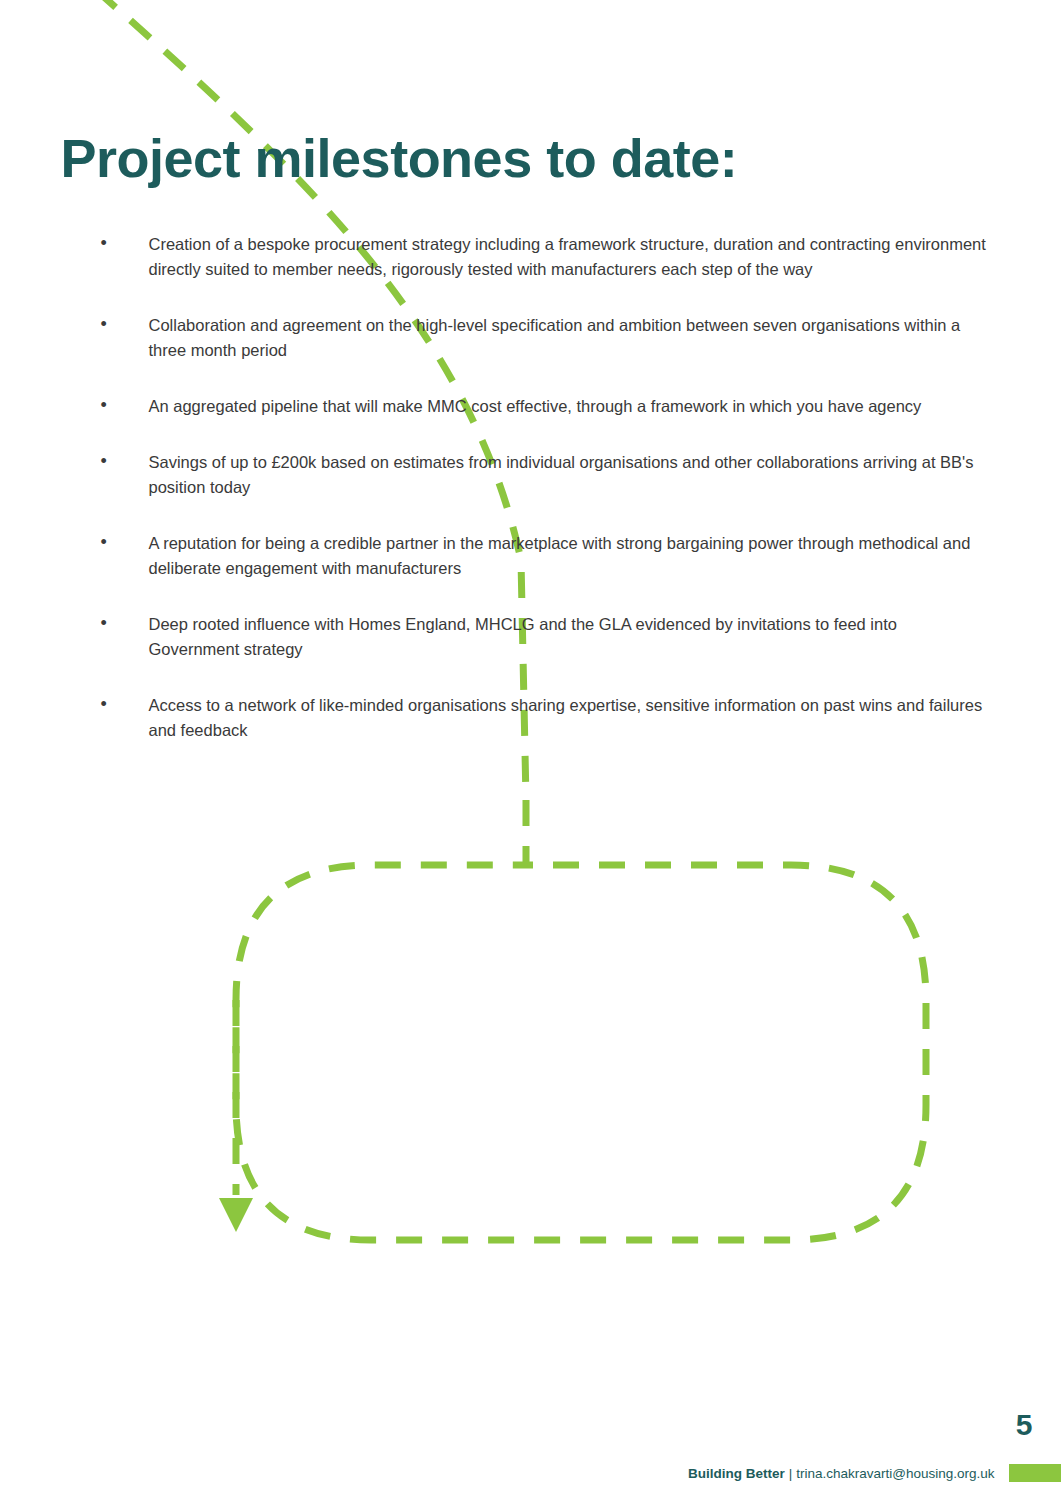Project milestones to date:
Creation of a bespoke procurement strategy including a framework structure, duration and contracting environment directly suited to member needs, rigorously tested with manufacturers each step of the way
Collaboration and agreement on the high-level specification and ambition between seven organisations within a three month period
An aggregated pipeline that will make MMC cost effective, through a framework in which you have agency
Savings of up to £200k based on estimates from individual organisations and other collaborations arriving at BB's position today
A reputation for being a credible partner in the marketplace with strong bargaining power through methodical and deliberate engagement with manufacturers
Deep rooted influence with Homes England, MHCLG and the GLA evidenced by invitations to feed into Government strategy
Access to a network of like-minded organisations sharing expertise, sensitive information on past wins and failures and feedback
5
Building Better | trina.chakravarti@housing.org.uk